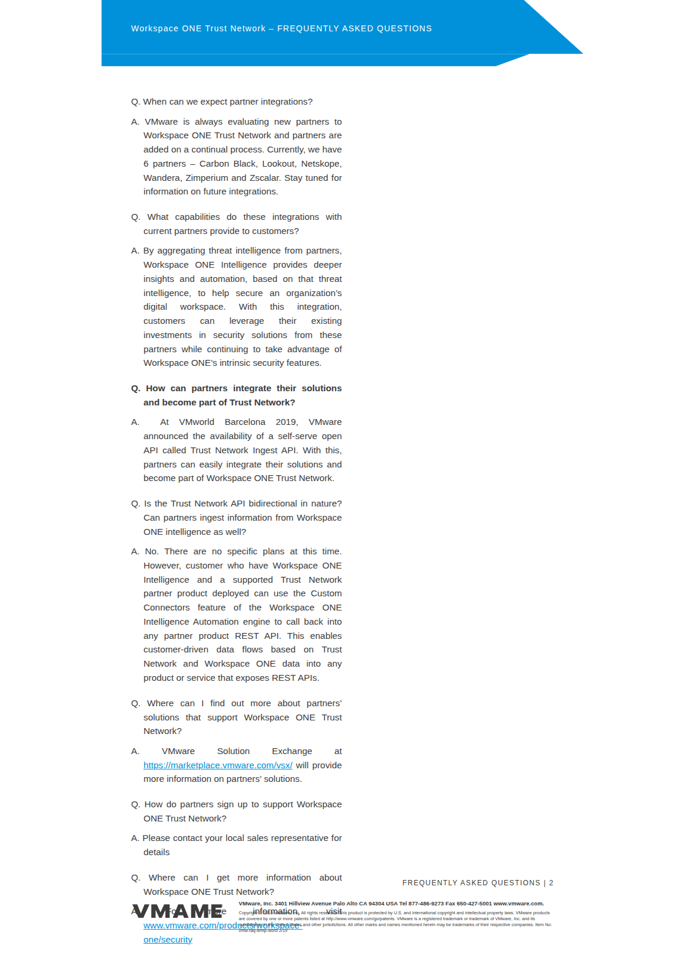Workspace ONE Trust Network – FREQUENTLY ASKED QUESTIONS
Q. When can we expect partner integrations?
A. VMware is always evaluating new partners to Workspace ONE Trust Network and partners are added on a continual process. Currently, we have 6 partners – Carbon Black, Lookout, Netskope, Wandera, Zimperium and Zscalar. Stay tuned for information on future integrations.
Q. What capabilities do these integrations with current partners provide to customers?
A. By aggregating threat intelligence from partners, Workspace ONE Intelligence provides deeper insights and automation, based on that threat intelligence, to help secure an organization’s digital workspace. With this integration, customers can leverage their existing investments in security solutions from these partners while continuing to take advantage of Workspace ONE’s intrinsic security features.
Q. How can partners integrate their solutions and become part of Trust Network?
A. At VMworld Barcelona 2019, VMware announced the availability of a self-serve open API called Trust Network Ingest API. With this, partners can easily integrate their solutions and become part of Workspace ONE Trust Network.
Q. Is the Trust Network API bidirectional in nature? Can partners ingest information from Workspace ONE intelligence as well?
A. No. There are no specific plans at this time. However, customer who have Workspace ONE Intelligence and a supported Trust Network partner product deployed can use the Custom Connectors feature of the Workspace ONE Intelligence Automation engine to call back into any partner product REST API. This enables customer-driven data flows based on Trust Network and Workspace ONE data into any product or service that exposes REST APIs.
Q. Where can I find out more about partners’ solutions that support Workspace ONE Trust Network?
A. VMware Solution Exchange at https://marketplace.vmware.com/vsx/ will provide more information on partners’ solutions.
Q. How do partners sign up to support Workspace ONE Trust Network?
A. Please contact your local sales representative for details
Q. Where can I get more information about Workspace ONE Trust Network?
A. For more information, visit www.vmware.com/products/workspace-one/security
FREQUENTLY ASKED QUESTIONS | 2
R
VMware, Inc. 3401 Hillview Avenue Palo Alto CA 94304 USA Tel 877-486-9273 Fax 650-427-5001 www.vmware.com.
Copyright © 2019 VMware, Inc. All rights reserved. This product is protected by U.S. and international copyright and intellectual property laws. VMware products are covered by one or more patents listed at http://www.vmware.com/go/patents. VMware is a registered trademark or trademark of VMware, Inc. and its subsidiaries in the United States and other jurisdictions. All other marks and names mentioned herein may be trademarks of their respective companies. Item No: vmw-faq-temp-word 2/19